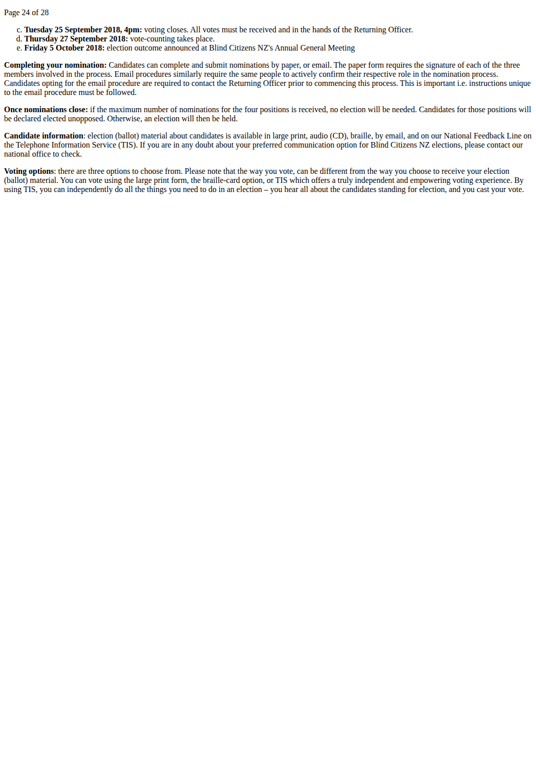Page 24 of 28
Tuesday 25 September 2018, 4pm: voting closes. All votes must be received and in the hands of the Returning Officer.
Thursday 27 September 2018: vote-counting takes place.
Friday 5 October 2018: election outcome announced at Blind Citizens NZ's Annual General Meeting
Completing your nomination: Candidates can complete and submit nominations by paper, or email. The paper form requires the signature of each of the three members involved in the process. Email procedures similarly require the same people to actively confirm their respective role in the nomination process. Candidates opting for the email procedure are required to contact the Returning Officer prior to commencing this process. This is important i.e. instructions unique to the email procedure must be followed.
Once nominations close: if the maximum number of nominations for the four positions is received, no election will be needed. Candidates for those positions will be declared elected unopposed. Otherwise, an election will then be held.
Candidate information: election (ballot) material about candidates is available in large print, audio (CD), braille, by email, and on our National Feedback Line on the Telephone Information Service (TIS). If you are in any doubt about your preferred communication option for Blind Citizens NZ elections, please contact our national office to check.
Voting options: there are three options to choose from. Please note that the way you vote, can be different from the way you choose to receive your election (ballot) material. You can vote using the large print form, the braille-card option, or TIS which offers a truly independent and empowering voting experience. By using TIS, you can independently do all the things you need to do in an election – you hear all about the candidates standing for election, and you cast your vote.